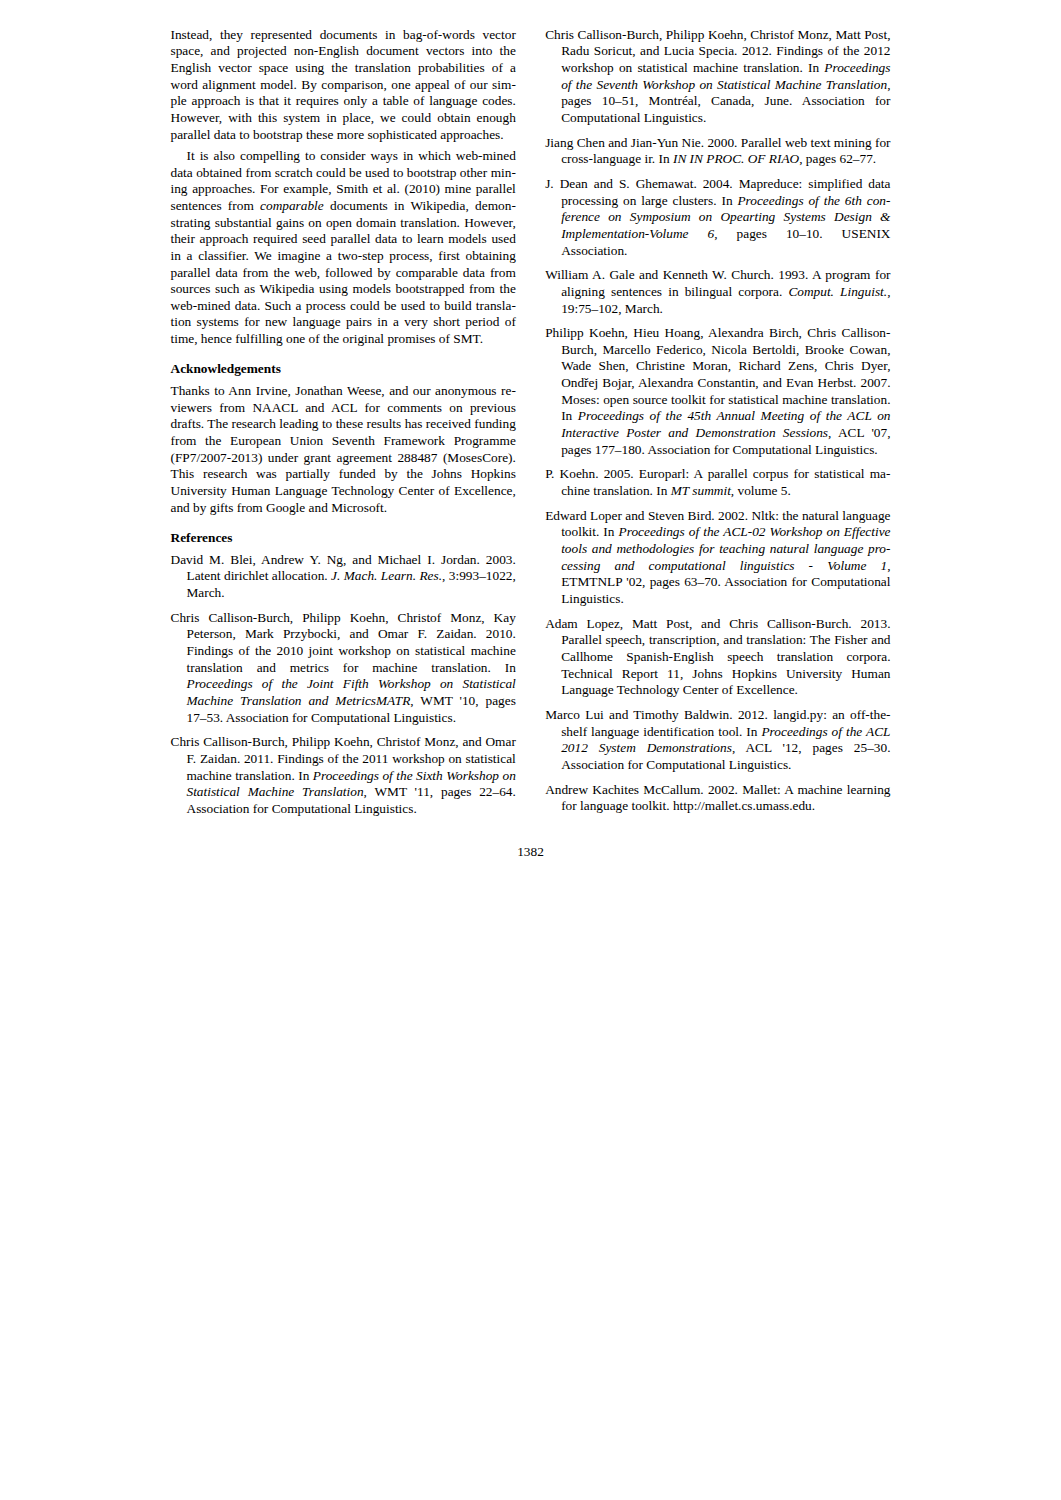Instead, they represented documents in bag-of-words vector space, and projected non-English document vectors into the English vector space using the translation probabilities of a word alignment model. By comparison, one appeal of our simple approach is that it requires only a table of language codes. However, with this system in place, we could obtain enough parallel data to bootstrap these more sophisticated approaches.
It is also compelling to consider ways in which web-mined data obtained from scratch could be used to bootstrap other mining approaches. For example, Smith et al. (2010) mine parallel sentences from comparable documents in Wikipedia, demonstrating substantial gains on open domain translation. However, their approach required seed parallel data to learn models used in a classifier. We imagine a two-step process, first obtaining parallel data from the web, followed by comparable data from sources such as Wikipedia using models bootstrapped from the web-mined data. Such a process could be used to build translation systems for new language pairs in a very short period of time, hence fulfilling one of the original promises of SMT.
Acknowledgements
Thanks to Ann Irvine, Jonathan Weese, and our anonymous reviewers from NAACL and ACL for comments on previous drafts. The research leading to these results has received funding from the European Union Seventh Framework Programme (FP7/2007-2013) under grant agreement 288487 (MosesCore). This research was partially funded by the Johns Hopkins University Human Language Technology Center of Excellence, and by gifts from Google and Microsoft.
References
David M. Blei, Andrew Y. Ng, and Michael I. Jordan. 2003. Latent dirichlet allocation. J. Mach. Learn. Res., 3:993–1022, March.
Chris Callison-Burch, Philipp Koehn, Christof Monz, Kay Peterson, Mark Przybocki, and Omar F. Zaidan. 2010. Findings of the 2010 joint workshop on statistical machine translation and metrics for machine translation. In Proceedings of the Joint Fifth Workshop on Statistical Machine Translation and MetricsMATR, WMT '10, pages 17–53. Association for Computational Linguistics.
Chris Callison-Burch, Philipp Koehn, Christof Monz, and Omar F. Zaidan. 2011. Findings of the 2011 workshop on statistical machine translation. In Proceedings of the Sixth Workshop on Statistical Machine Translation, WMT '11, pages 22–64. Association for Computational Linguistics.
Chris Callison-Burch, Philipp Koehn, Christof Monz, Matt Post, Radu Soricut, and Lucia Specia. 2012. Findings of the 2012 workshop on statistical machine translation. In Proceedings of the Seventh Workshop on Statistical Machine Translation, pages 10–51, Montréal, Canada, June. Association for Computational Linguistics.
Jiang Chen and Jian-Yun Nie. 2000. Parallel web text mining for cross-language ir. In IN IN PROC. OF RIAO, pages 62–77.
J. Dean and S. Ghemawat. 2004. Mapreduce: simplified data processing on large clusters. In Proceedings of the 6th conference on Symposium on Opearting Systems Design & Implementation-Volume 6, pages 10–10. USENIX Association.
William A. Gale and Kenneth W. Church. 1993. A program for aligning sentences in bilingual corpora. Comput. Linguist., 19:75–102, March.
Philipp Koehn, Hieu Hoang, Alexandra Birch, Chris Callison-Burch, Marcello Federico, Nicola Bertoldi, Brooke Cowan, Wade Shen, Christine Moran, Richard Zens, Chris Dyer, Ondřej Bojar, Alexandra Constantin, and Evan Herbst. 2007. Moses: open source toolkit for statistical machine translation. In Proceedings of the 45th Annual Meeting of the ACL on Interactive Poster and Demonstration Sessions, ACL '07, pages 177–180. Association for Computational Linguistics.
P. Koehn. 2005. Europarl: A parallel corpus for statistical machine translation. In MT summit, volume 5.
Edward Loper and Steven Bird. 2002. Nltk: the natural language toolkit. In Proceedings of the ACL-02 Workshop on Effective tools and methodologies for teaching natural language processing and computational linguistics - Volume 1, ETMTNLP '02, pages 63–70. Association for Computational Linguistics.
Adam Lopez, Matt Post, and Chris Callison-Burch. 2013. Parallel speech, transcription, and translation: The Fisher and Callhome Spanish-English speech translation corpora. Technical Report 11, Johns Hopkins University Human Language Technology Center of Excellence.
Marco Lui and Timothy Baldwin. 2012. langid.py: an off-the-shelf language identification tool. In Proceedings of the ACL 2012 System Demonstrations, ACL '12, pages 25–30. Association for Computational Linguistics.
Andrew Kachites McCallum. 2002. Mallet: A machine learning for language toolkit. http://mallet.cs.umass.edu.
1382